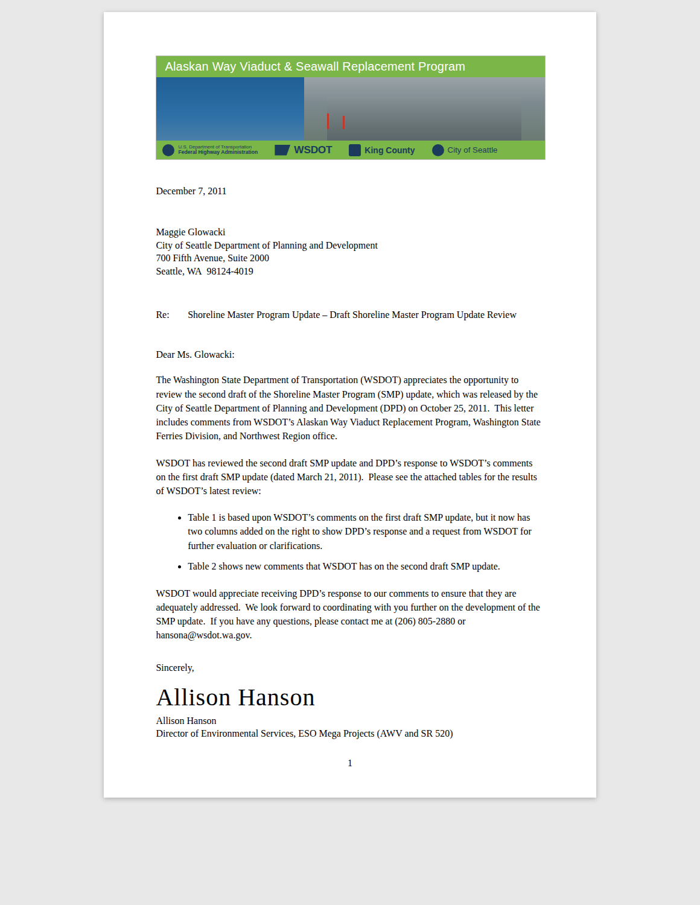Alaskan Way Viaduct & Seawall Replacement Program
U.S. Department of Transportation Federal Highway Administration
WSDOT
King County
City of Seattle
December 7, 2011
Maggie Glowacki
City of Seattle Department of Planning and Development
700 Fifth Avenue, Suite 2000
Seattle, WA 98124-4019
Re: Shoreline Master Program Update – Draft Shoreline Master Program Update Review
Dear Ms. Glowacki:
The Washington State Department of Transportation (WSDOT) appreciates the opportunity to review the second draft of the Shoreline Master Program (SMP) update, which was released by the City of Seattle Department of Planning and Development (DPD) on October 25, 2011. This letter includes comments from WSDOT’s Alaskan Way Viaduct Replacement Program, Washington State Ferries Division, and Northwest Region office.
WSDOT has reviewed the second draft SMP update and DPD’s response to WSDOT’s comments on the first draft SMP update (dated March 21, 2011). Please see the attached tables for the results of WSDOT’s latest review:
Table 1 is based upon WSDOT’s comments on the first draft SMP update, but it now has two columns added on the right to show DPD’s response and a request from WSDOT for further evaluation or clarifications.
Table 2 shows new comments that WSDOT has on the second draft SMP update.
WSDOT would appreciate receiving DPD’s response to our comments to ensure that they are adequately addressed. We look forward to coordinating with you further on the development of the SMP update. If you have any questions, please contact me at (206) 805-2880 or hansona@wsdot.wa.gov.
Sincerely,
Allison Hanson
Allison Hanson
Director of Environmental Services, ESO Mega Projects (AWV and SR 520)
1